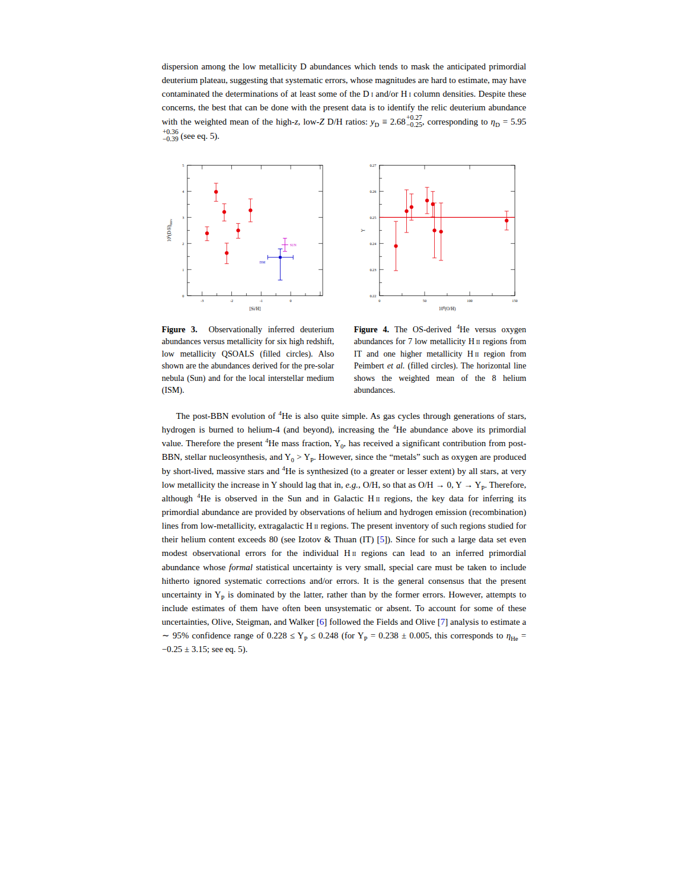dispersion among the low metallicity D abundances which tends to mask the anticipated primordial deuterium plateau, suggesting that systematic errors, whose magnitudes are hard to estimate, may have contaminated the determinations of at least some of the D i and/or H i column densities. Despite these concerns, the best that can be done with the present data is to identify the relic deuterium abundance with the weighted mean of the high-z, low-Z D/H ratios: yD ≡ 2.68+0.27−0.25, corresponding to ηD = 5.95+0.36−0.39 (see eq. 5).
0 1 2 3 4 5 -3 -2 -1 0 [Si/H] 106(D/H)BBN SUN ISM
Figure 3. Observationally inferred deuterium abundances versus metallicity for six high redshift, low metallicity QSOALS (filled circles). Also shown are the abundances derived for the pre-solar nebula (Sun) and for the local interstellar medium (ISM).
0.22 0.23 0.24 0.25 0.26 0.27 0 50 100 150 106(O/H) Y
Figure 4. The OS-derived 4He versus oxygen abundances for 7 low metallicity H ii regions from IT and one higher metallicity H ii region from Peimbert et al. (filled circles). The horizontal line shows the weighted mean of the 8 helium abundances.
The post-BBN evolution of 4He is also quite simple. As gas cycles through generations of stars, hydrogen is burned to helium-4 (and beyond), increasing the 4He abundance above its primordial value. Therefore the present 4He mass fraction, Y0, has received a significant contribution from post-BBN, stellar nucleosynthesis, and Y0 > YP. However, since the “metals” such as oxygen are produced by short-lived, massive stars and 4He is synthesized (to a greater or lesser extent) by all stars, at very low metallicity the increase in Y should lag that in, e.g., O/H, so that as O/H → 0, Y → YP. Therefore, although 4He is observed in the Sun and in Galactic H ii regions, the key data for inferring its primordial abundance are provided by observations of helium and hydrogen emission (recombination) lines from low-metallicity, extragalactic H ii regions. The present inventory of such regions studied for their helium content exceeds 80 (see Izotov & Thuan (IT) [5]). Since for such a large data set even modest observational errors for the individual H ii regions can lead to an inferred primordial abundance whose formal statistical uncertainty is very small, special care must be taken to include hitherto ignored systematic corrections and/or errors. It is the general consensus that the present uncertainty in YP is dominated by the latter, rather than by the former errors. However, attempts to include estimates of them have often been unsystematic or absent. To account for some of these uncertainties, Olive, Steigman, and Walker [6] followed the Fields and Olive [7] analysis to estimate a ∼ 95% confidence range of 0.228 ≤ YP ≤ 0.248 (for YP = 0.238 ± 0.005, this corresponds to ηHe = −0.25 ± 3.15; see eq. 5).